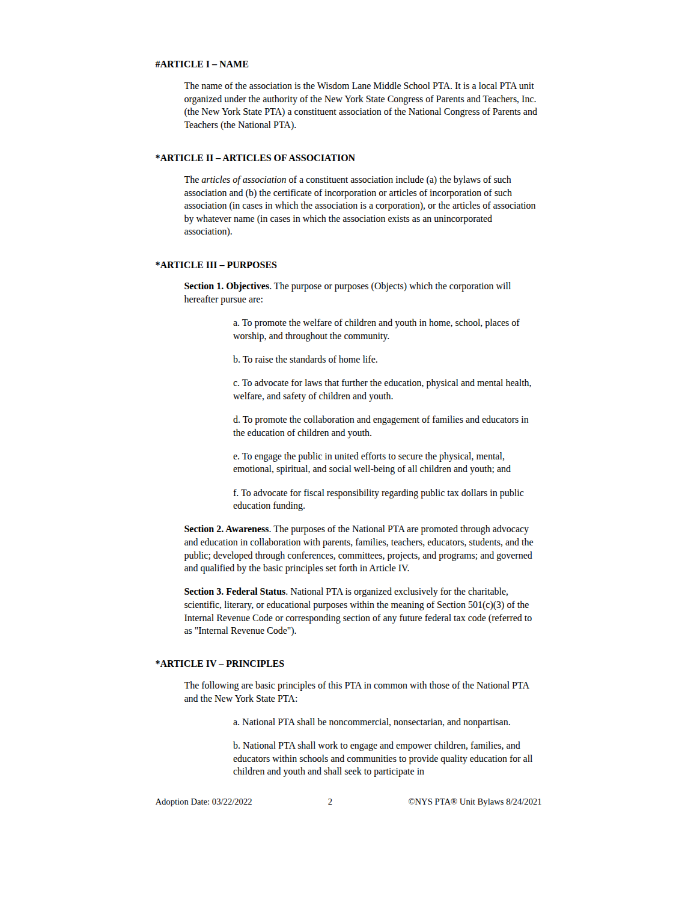#ARTICLE I – NAME
The name of the association is the Wisdom Lane Middle School PTA. It is a local PTA unit organized under the authority of the New York State Congress of Parents and Teachers, Inc. (the New York State PTA) a constituent association of the National Congress of Parents and Teachers (the National PTA).
*ARTICLE II – ARTICLES OF ASSOCIATION
The articles of association of a constituent association include (a) the bylaws of such association and (b) the certificate of incorporation or articles of incorporation of such association (in cases in which the association is a corporation), or the articles of association by whatever name (in cases in which the association exists as an unincorporated association).
*ARTICLE III – PURPOSES
Section 1. Objectives. The purpose or purposes (Objects) which the corporation will hereafter pursue are:
a. To promote the welfare of children and youth in home, school, places of worship, and throughout the community.
b. To raise the standards of home life.
c. To advocate for laws that further the education, physical and mental health, welfare, and safety of children and youth.
d. To promote the collaboration and engagement of families and educators in the education of children and youth.
e. To engage the public in united efforts to secure the physical, mental, emotional, spiritual, and social well-being of all children and youth; and
f. To advocate for fiscal responsibility regarding public tax dollars in public education funding.
Section 2. Awareness. The purposes of the National PTA are promoted through advocacy and education in collaboration with parents, families, teachers, educators, students, and the public; developed through conferences, committees, projects, and programs; and governed and qualified by the basic principles set forth in Article IV.
Section 3. Federal Status. National PTA is organized exclusively for the charitable, scientific, literary, or educational purposes within the meaning of Section 501(c)(3) of the Internal Revenue Code or corresponding section of any future federal tax code (referred to as "Internal Revenue Code").
*ARTICLE IV – PRINCIPLES
The following are basic principles of this PTA in common with those of the National PTA and the New York State PTA:
a. National PTA shall be noncommercial, nonsectarian, and nonpartisan.
b. National PTA shall work to engage and empower children, families, and educators within schools and communities to provide quality education for all children and youth and shall seek to participate in
Adoption Date: 03/22/2022
2
©NYS PTA® Unit Bylaws 8/24/2021